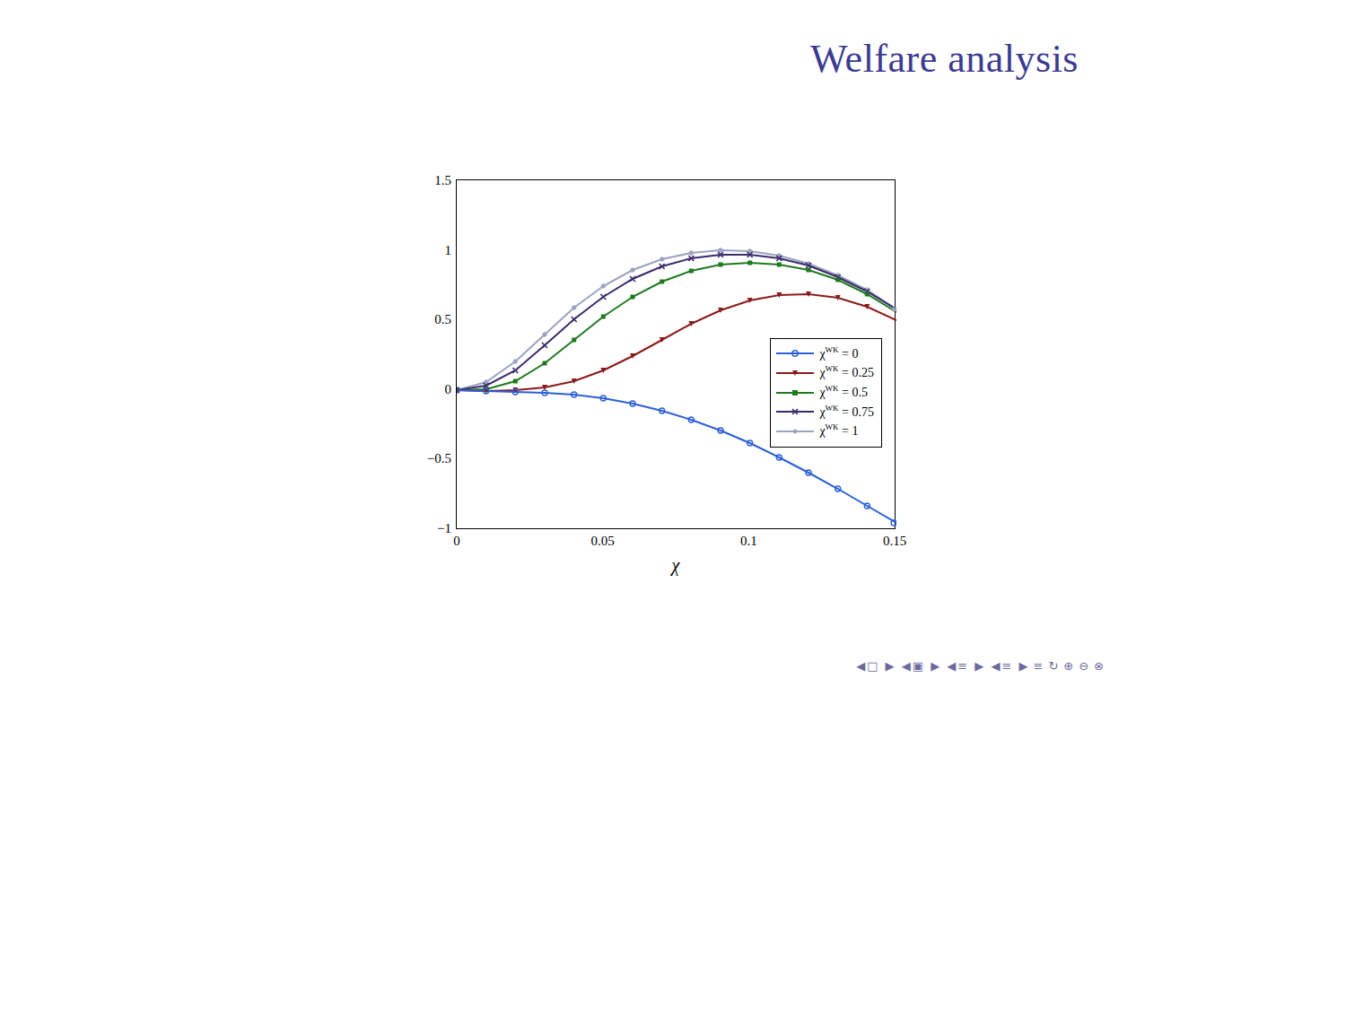Welfare analysis
Consumption equivalent in percent
1.5
1
0.5
0
−0.5
−1
0
0.05
0.1
0.15
χ
χWK = 0
χWK = 0.25
χWK = 0.5
χWK = 0.75
χWK = 1
◀□ ▶ ◀▣ ▶ ◀≡ ▶ ◀≡ ▶≡↻⊕⊖⊗